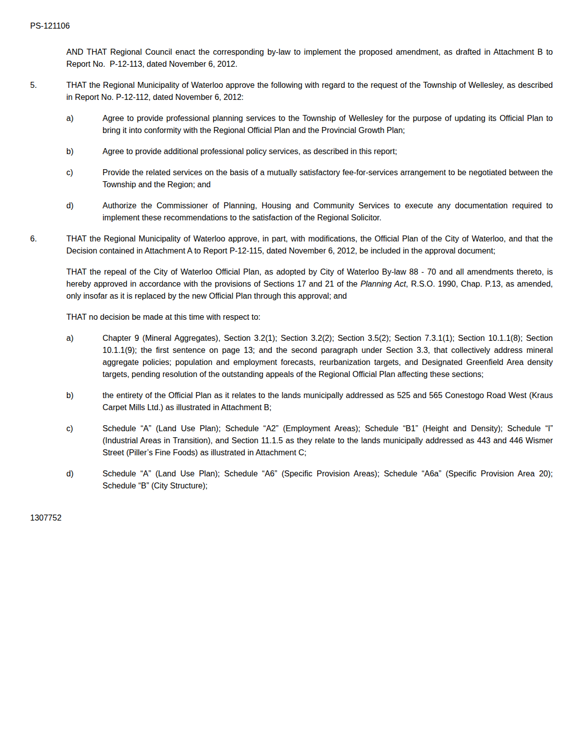PS-121106
AND THAT Regional Council enact the corresponding by-law to implement the proposed amendment, as drafted in Attachment B to Report No. P-12-113, dated November 6, 2012.
5.
THAT the Regional Municipality of Waterloo approve the following with regard to the request of the Township of Wellesley, as described in Report No. P-12-112, dated November 6, 2012:
a)
Agree to provide professional planning services to the Township of Wellesley for the purpose of updating its Official Plan to bring it into conformity with the Regional Official Plan and the Provincial Growth Plan;
b)
Agree to provide additional professional policy services, as described in this report;
c)
Provide the related services on the basis of a mutually satisfactory fee-for-services arrangement to be negotiated between the Township and the Region; and
d)
Authorize the Commissioner of Planning, Housing and Community Services to execute any documentation required to implement these recommendations to the satisfaction of the Regional Solicitor.
6.
THAT the Regional Municipality of Waterloo approve, in part, with modifications, the Official Plan of the City of Waterloo, and that the Decision contained in Attachment A to Report P-12-115, dated November 6, 2012, be included in the approval document;
THAT the repeal of the City of Waterloo Official Plan, as adopted by City of Waterloo By-law 88 - 70 and all amendments thereto, is hereby approved in accordance with the provisions of Sections 17 and 21 of the Planning Act, R.S.O. 1990, Chap. P.13, as amended, only insofar as it is replaced by the new Official Plan through this approval; and
THAT no decision be made at this time with respect to:
a)
Chapter 9 (Mineral Aggregates), Section 3.2(1); Section 3.2(2); Section 3.5(2); Section 7.3.1(1); Section 10.1.1(8); Section 10.1.1(9); the first sentence on page 13; and the second paragraph under Section 3.3, that collectively address mineral aggregate policies; population and employment forecasts, reurbanization targets, and Designated Greenfield Area density targets, pending resolution of the outstanding appeals of the Regional Official Plan affecting these sections;
b)
the entirety of the Official Plan as it relates to the lands municipally addressed as 525 and 565 Conestogo Road West (Kraus Carpet Mills Ltd.) as illustrated in Attachment B;
c)
Schedule “A” (Land Use Plan); Schedule “A2” (Employment Areas); Schedule “B1” (Height and Density); Schedule “I” (Industrial Areas in Transition), and Section 11.1.5 as they relate to the lands municipally addressed as 443 and 446 Wismer Street (Piller’s Fine Foods) as illustrated in Attachment C;
d)
Schedule “A” (Land Use Plan); Schedule “A6” (Specific Provision Areas); Schedule “A6a” (Specific Provision Area 20); Schedule “B” (City Structure);
1307752